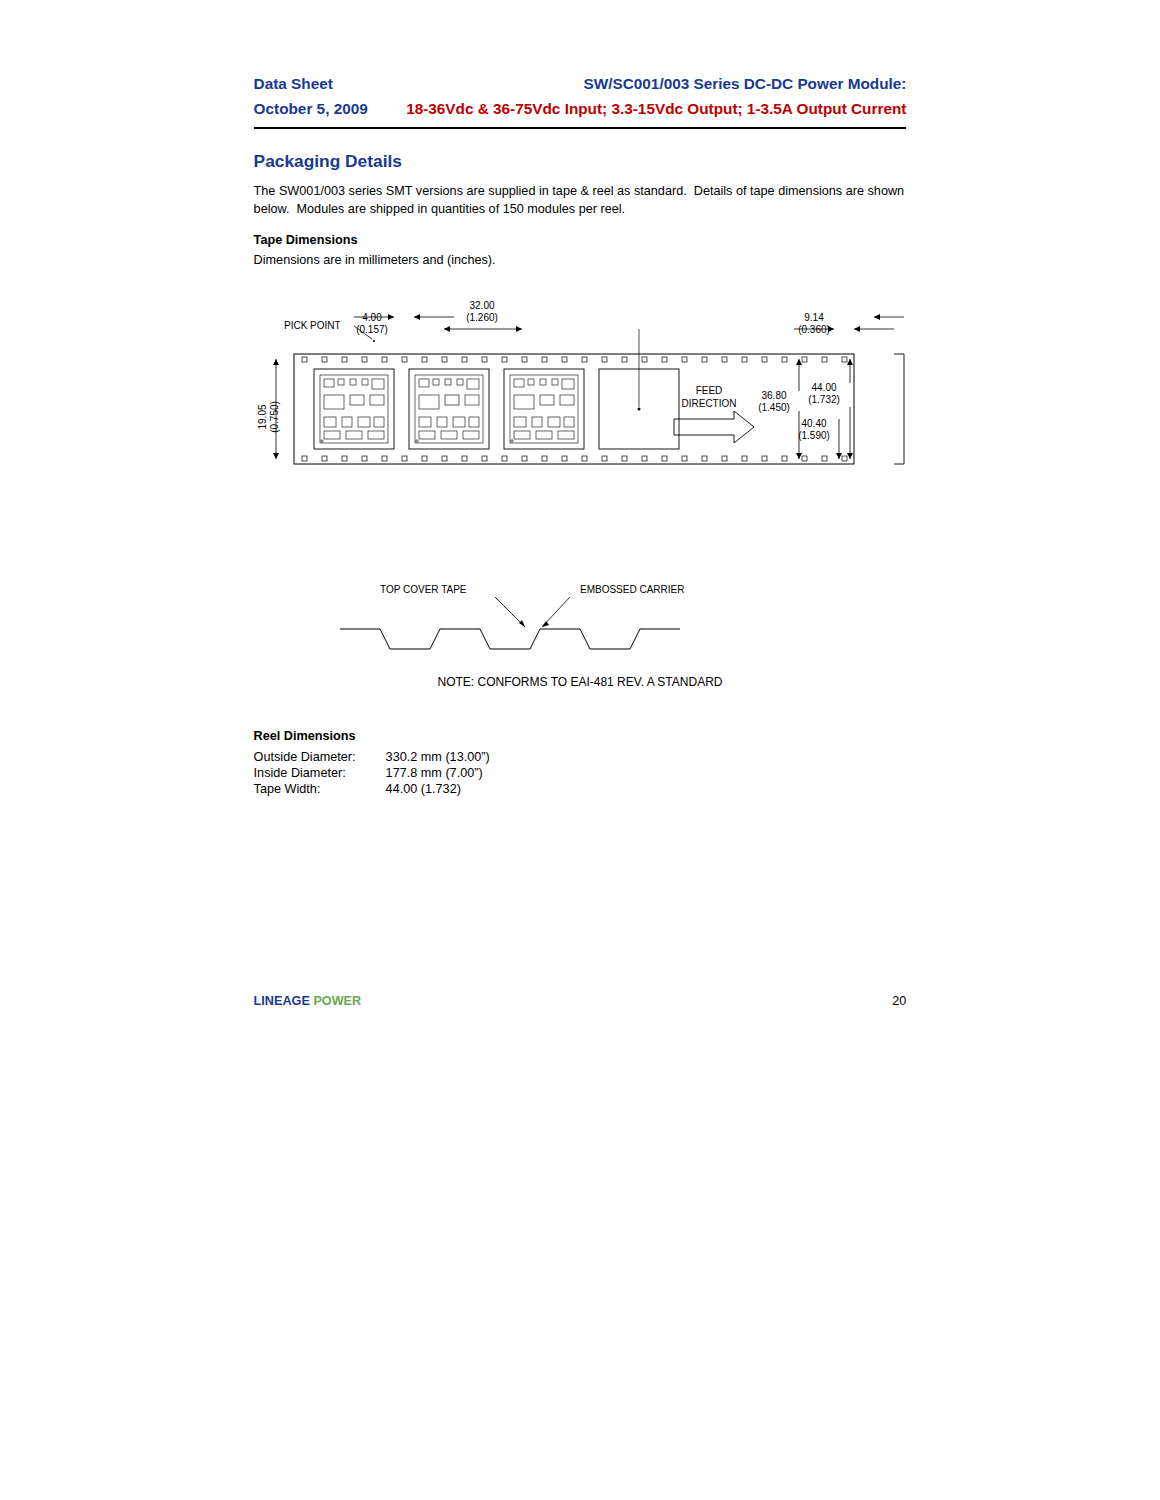Data Sheet
October 5, 2009
SW/SC001/003 Series DC-DC Power Module:
18-36Vdc & 36-75Vdc Input; 3.3-15Vdc Output; 1-3.5A Output Current
Packaging Details
The SW001/003 series SMT versions are supplied in tape & reel as standard. Details of tape dimensions are shown below. Modules are shipped in quantities of 150 modules per reel.
Tape Dimensions
Dimensions are in millimeters and (inches).
4.00 (0.157) 32.00 (1.260) 9.14 (0.360) PICK POINT 19.05 (0.750) FEED DIRECTION 36.80 (1.450) 44.00 (1.732) 40.40 (1.590)
TOP COVER TAPE EMBOSSED CARRIER
NOTE: CONFORMS TO EAI-481 REV. A STANDARD
Reel Dimensions
| Outside Diameter: | 330.2 mm (13.00”) |
| Inside Diameter: | 177.8 mm (7.00”) |
| Tape Width: | 44.00 (1.732) |
LINEAGE POWER
20